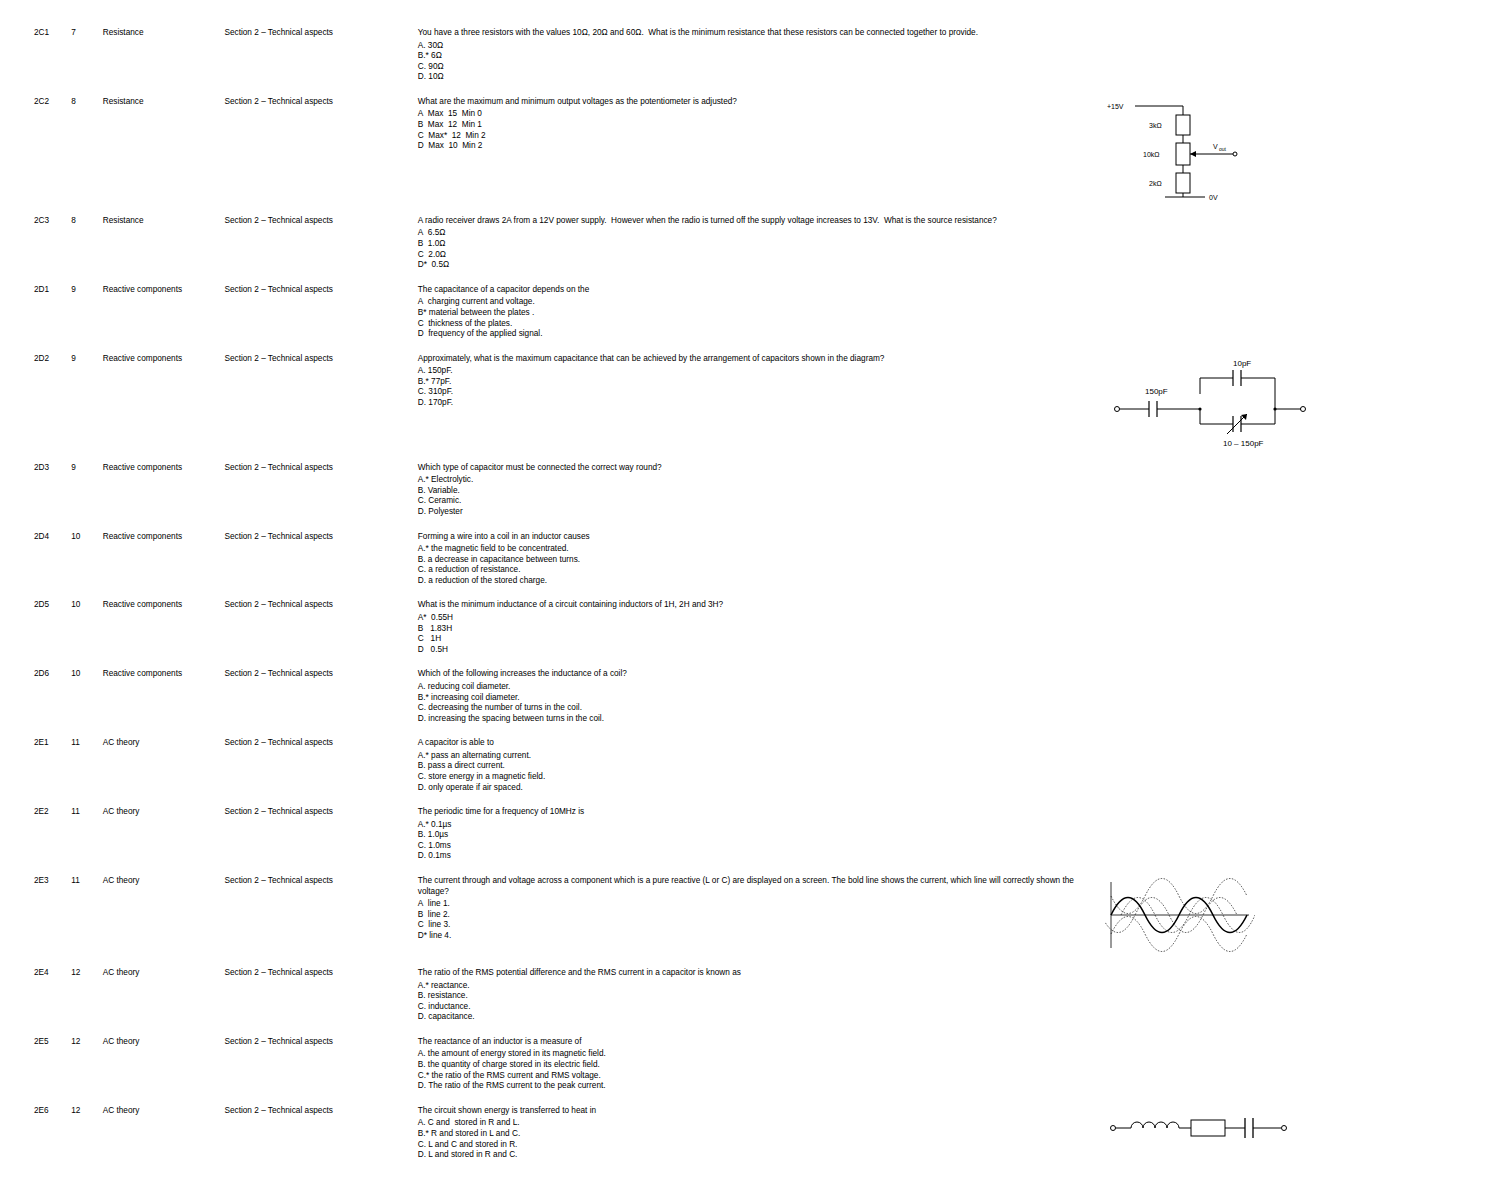| 2C1 | 7 | Resistance | Section 2 – Technical aspects | You have a three resistors with the values 10Ω, 20Ω and 60Ω. What is the minimum resistance that these resistors can be connected together to provide. A. 30Ω B.* 6Ω C. 90Ω D. 10Ω | |
| 2C2 | 8 | Resistance | Section 2 – Technical aspects | What are the maximum and minimum output voltages as the potentiometer is adjusted? A Max 15 Min 0 B Max 12 Min 1 C Max* 12 Min 2 D Max 10 Min 2 | +15V 3kΩ 10kΩ V out 2kΩ 0V |
| 2C3 | 8 | Resistance | Section 2 – Technical aspects | A radio receiver draws 2A from a 12V power supply. However when the radio is turned off the supply voltage increases to 13V. What is the source resistance? A 6.5Ω B 1.0Ω C 2.0Ω D* 0.5Ω | |
| 2D1 | 9 | Reactive components | Section 2 – Technical aspects | The capacitance of a capacitor depends on the A charging current and voltage. B* material between the plates . C thickness of the plates. D frequency of the applied signal. | |
| 2D2 | 9 | Reactive components | Section 2 – Technical aspects | Approximately, what is the maximum capacitance that can be achieved by the arrangement of capacitors shown in the diagram? A. 150pF. B.* 77pF. C. 310pF. D. 170pF. | 10pF 150pF 10 – 150pF |
| 2D3 | 9 | Reactive components | Section 2 – Technical aspects | Which type of capacitor must be connected the correct way round? A.* Electrolytic. B. Variable. C. Ceramic. D. Polyester | |
| 2D4 | 10 | Reactive components | Section 2 – Technical aspects | Forming a wire into a coil in an inductor causes A.* the magnetic field to be concentrated. B. a decrease in capacitance between turns. C. a reduction of resistance. D. a reduction of the stored charge. | |
| 2D5 | 10 | Reactive components | Section 2 – Technical aspects | What is the minimum inductance of a circuit containing inductors of 1H, 2H and 3H? A* 0.55H B 1.83H C 1H D 0.5H | |
| 2D6 | 10 | Reactive components | Section 2 – Technical aspects | Which of the following increases the inductance of a coil? A. reducing coil diameter. B.* increasing coil diameter. C. decreasing the number of turns in the coil. D. increasing the spacing between turns in the coil. | |
| 2E1 | 11 | AC theory | Section 2 – Technical aspects | A capacitor is able to A.* pass an alternating current. B. pass a direct current. C. store energy in a magnetic field. D. only operate if air spaced. | |
| 2E2 | 11 | AC theory | Section 2 – Technical aspects | The periodic time for a frequency of 10MHz is A.* 0.1µs B. 1.0µs C. 1.0ms D. 0.1ms | |
| 2E3 | 11 | AC theory | Section 2 – Technical aspects | The current through and voltage across a component which is a pure reactive (L or C) are displayed on a screen. The bold line shows the current, which line will correctly shown the voltage? A line 1. B line 2. C line 3. D* line 4. | |
| 2E4 | 12 | AC theory | Section 2 – Technical aspects | The ratio of the RMS potential difference and the RMS current in a capacitor is known as A.* reactance. B. resistance. C. inductance. D. capacitance. | |
| 2E5 | 12 | AC theory | Section 2 – Technical aspects | The reactance of an inductor is a measure of A. the amount of energy stored in its magnetic field. B. the quantity of charge stored in its electric field. C.* the ratio of the RMS current and RMS voltage. D. The ratio of the RMS current to the peak current. | |
| 2E6 | 12 | AC theory | Section 2 – Technical aspects | The circuit shown energy is transferred to heat in A. C and stored in R and L. B.* R and stored in L and C. C. L and C and stored in R. D. L and stored in R and C. | |